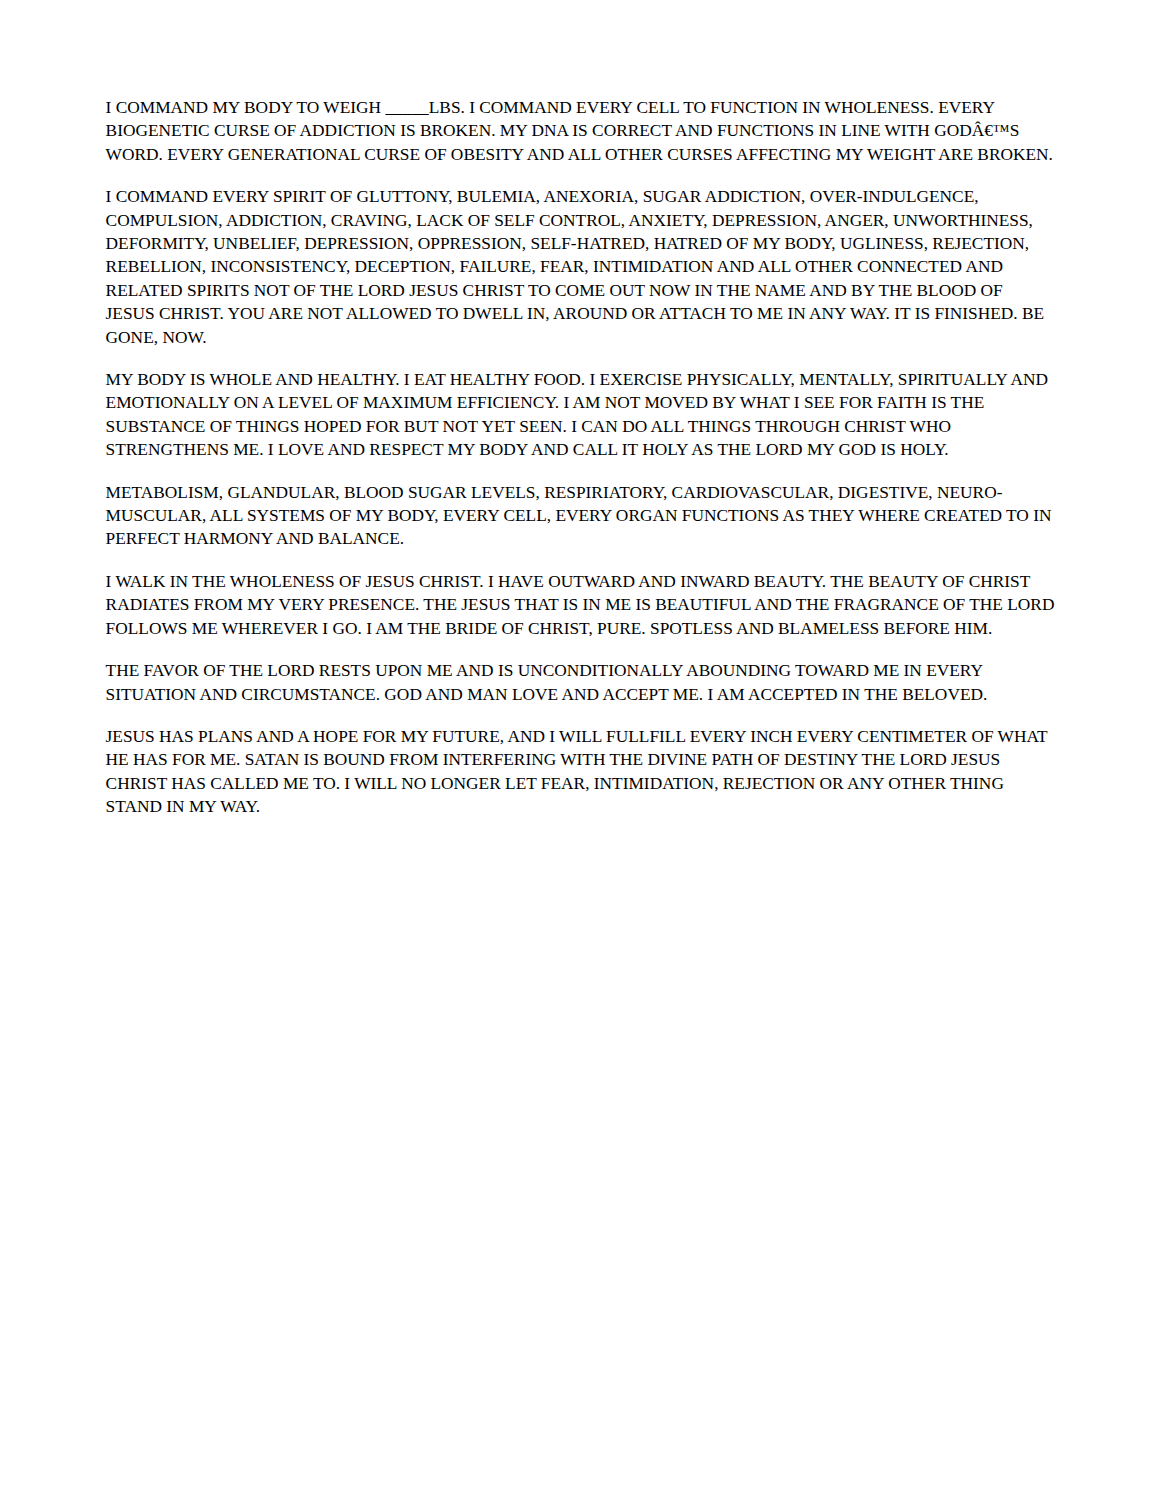I COMMAND MY BODY TO WEIGH _____LBS. I COMMAND EVERY CELL TO FUNCTION IN WHOLENESS. EVERY BIOGENETIC CURSE OF ADDICTION IS BROKEN. MY DNA IS CORRECT AND FUNCTIONS IN LINE WITH GODâ€™S WORD. EVERY GENERATIONAL CURSE OF OBESITY AND ALL OTHER CURSES AFFECTING MY WEIGHT ARE BROKEN.
I COMMAND EVERY SPIRIT OF GLUTTONY, BULEMIA, ANEXORIA, SUGAR ADDICTION, OVER-INDULGENCE, COMPULSION, ADDICTION, CRAVING, LACK OF SELF CONTROL, ANXIETY, DEPRESSION, ANGER, UNWORTHINESS, DEFORMITY, UNBELIEF, DEPRESSION, OPPRESSION, SELF-HATRED, HATRED OF MY BODY, UGLINESS, REJECTION, REBELLION, INCONSISTENCY, DECEPTION, FAILURE, FEAR, INTIMIDATION AND ALL OTHER CONNECTED AND RELATED SPIRITS NOT OF THE LORD JESUS CHRIST TO COME OUT NOW IN THE NAME AND BY THE BLOOD OF JESUS CHRIST. YOU ARE NOT ALLOWED TO DWELL IN, AROUND OR ATTACH TO ME IN ANY WAY. IT IS FINISHED. BE GONE, NOW.
MY BODY IS WHOLE AND HEALTHY. I EAT HEALTHY FOOD. I EXERCISE PHYSICALLY, MENTALLY, SPIRITUALLY AND EMOTIONALLY ON A LEVEL OF MAXIMUM EFFICIENCY. I AM NOT MOVED BY WHAT I SEE FOR FAITH IS THE SUBSTANCE OF THINGS HOPED FOR BUT NOT YET SEEN. I CAN DO ALL THINGS THROUGH CHRIST WHO STRENGTHENS ME. I LOVE AND RESPECT MY BODY AND CALL IT HOLY AS THE LORD MY GOD IS HOLY.
METABOLISM, GLANDULAR, BLOOD SUGAR LEVELS, RESPIRIATORY, CARDIOVASCULAR, DIGESTIVE, NEURO-MUSCULAR, ALL SYSTEMS OF MY BODY, EVERY CELL, EVERY ORGAN FUNCTIONS AS THEY WHERE CREATED TO IN PERFECT HARMONY AND BALANCE.
I WALK IN THE WHOLENESS OF JESUS CHRIST. I HAVE OUTWARD AND INWARD BEAUTY. THE BEAUTY OF CHRIST RADIATES FROM MY VERY PRESENCE. THE JESUS THAT IS IN ME IS BEAUTIFUL AND THE FRAGRANCE OF THE LORD FOLLOWS ME WHEREVER I GO. I AM THE BRIDE OF CHRIST, PURE. SPOTLESS AND BLAMELESS BEFORE HIM.
THE FAVOR OF THE LORD RESTS UPON ME AND IS UNCONDITIONALLY ABOUNDING TOWARD ME IN EVERY SITUATION AND CIRCUMSTANCE. GOD AND MAN LOVE AND ACCEPT ME. I AM ACCEPTED IN THE BELOVED.
JESUS HAS PLANS AND A HOPE FOR MY FUTURE, AND I WILL FULLFILL EVERY INCH EVERY CENTIMETER OF WHAT HE HAS FOR ME. SATAN IS BOUND FROM INTERFERING WITH THE DIVINE PATH OF DESTINY THE LORD JESUS CHRIST HAS CALLED ME TO. I WILL NO LONGER LET FEAR, INTIMIDATION, REJECTION OR ANY OTHER THING STAND IN MY WAY.